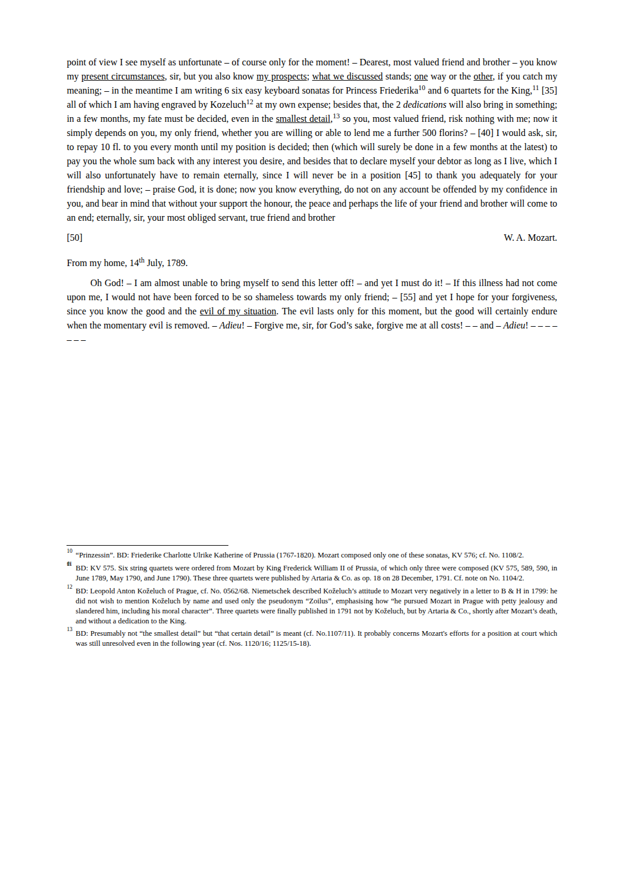point of view I see myself as unfortunate – of course only for the moment! – Dearest, most valued friend and brother – you know my present circumstances, sir, but you also know my prospects; what we discussed stands; one way or the other, if you catch my meaning; – in the meantime I am writing 6 six easy keyboard sonatas for Princess Friederika10 and 6 quartets for the King,11 [35] all of which I am having engraved by Kozeluch12 at my own expense; besides that, the 2 dedications will also bring in something; in a few months, my fate must be decided, even in the smallest detail,13 so you, most valued friend, risk nothing with me; now it simply depends on you, my only friend, whether you are willing or able to lend me a further 500 florins? – [40] I would ask, sir, to repay 10 fl. to you every month until my position is decided; then (which will surely be done in a few months at the latest) to pay you the whole sum back with any interest you desire, and besides that to declare myself your debtor as long as I live, which I will also unfortunately have to remain eternally, since I will never be in a position [45] to thank you adequately for your friendship and love; – praise God, it is done; now you know everything, do not on any account be offended by my confidence in you, and bear in mind that without your support the honour, the peace and perhaps the life of your friend and brother will come to an end; eternally, sir, your most obliged servant, true friend and brother
[50] W. A. Mozart.
From my home, 14th July, 1789.
Oh God! – I am almost unable to bring myself to send this letter off! – and yet I must do it! – If this illness had not come upon me, I would not have been forced to be so shameless towards my only friend; – [55] and yet I hope for your forgiveness, since you know the good and the evil of my situation. The evil lasts only for this moment, but the good will certainly endure when the momentary evil is removed. – Adieu! – Forgive me, sir, for God’s sake, forgive me at all costs! – – and – Adieu! – – – – – – –
10 “Prinzessin”. BD: Friederike Charlotte Ulrike Katherine of Prussia (1767-1820). Mozart composed only one of these sonatas, KV 576; cf. No. 1108/2.
11 BD: KV 575. Six string quartets were ordered from Mozart by King Frederick William II of Prussia, of which only three were composed (KV 575, 589, 590, in June 1789, May 1790, and June 1790). These three quartets were published by Artaria & Co. as op. 18 on 28th December, 1791. Cf. note on No. 1104/2.
12 BD: Leopold Anton Koželuch of Prague, cf. No. 0562/68. Niemetschek described Koželuch’s attitude to Mozart very negatively in a letter to B & H in 1799: he did not wish to mention Koželuch by name and used only the pseudonym “Zoilus”, emphasising how “he pursued Mozart in Prague with petty jealousy and slandered him, including his moral character”. Three quartets were finally published in 1791 not by Koželuch, but by Artaria & Co., shortly after Mozart’s death, and without a dedication to the King.
13 BD: Presumably not “the smallest detail” but “that certain detail” is meant (cf. No.1107/11). It probably concerns Mozart's efforts for a position at court which was still unresolved even in the following year (cf. Nos. 1120/16; 1125/15-18).